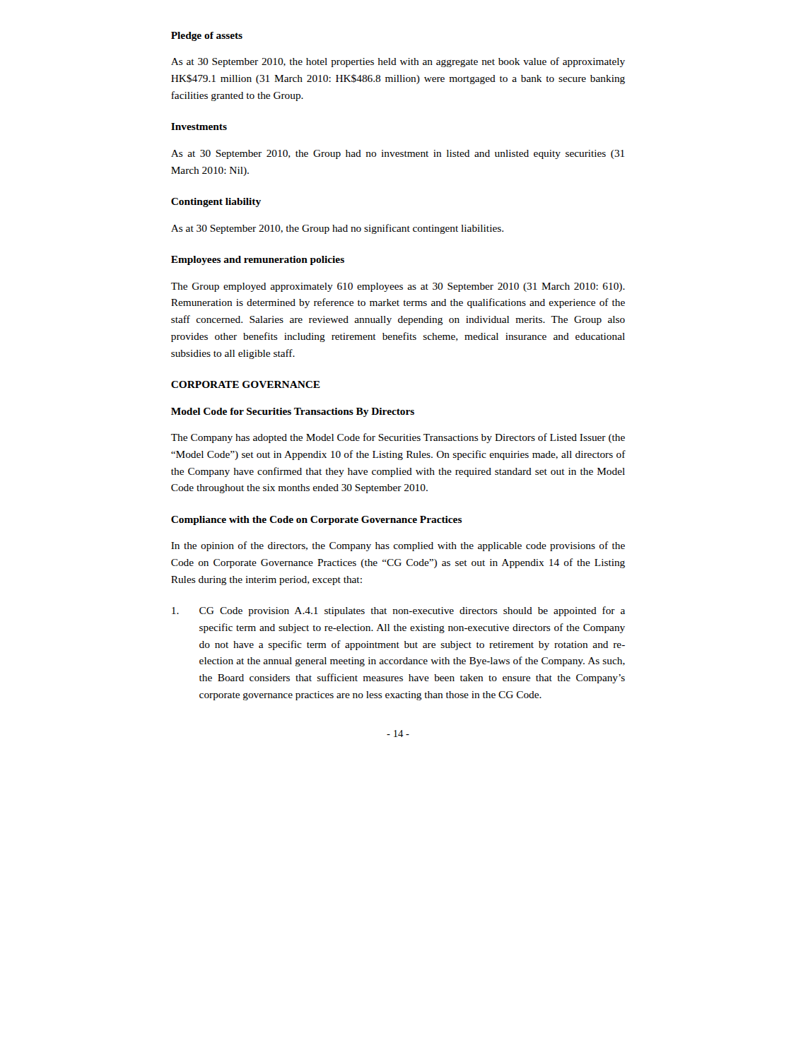Pledge of assets
As at 30 September 2010, the hotel properties held with an aggregate net book value of approximately HK$479.1 million (31 March 2010: HK$486.8 million) were mortgaged to a bank to secure banking facilities granted to the Group.
Investments
As at 30 September 2010, the Group had no investment in listed and unlisted equity securities (31 March 2010: Nil).
Contingent liability
As at 30 September 2010, the Group had no significant contingent liabilities.
Employees and remuneration policies
The Group employed approximately 610 employees as at 30 September 2010 (31 March 2010: 610). Remuneration is determined by reference to market terms and the qualifications and experience of the staff concerned. Salaries are reviewed annually depending on individual merits. The Group also provides other benefits including retirement benefits scheme, medical insurance and educational subsidies to all eligible staff.
CORPORATE GOVERNANCE
Model Code for Securities Transactions By Directors
The Company has adopted the Model Code for Securities Transactions by Directors of Listed Issuer (the “Model Code”) set out in Appendix 10 of the Listing Rules. On specific enquiries made, all directors of the Company have confirmed that they have complied with the required standard set out in the Model Code throughout the six months ended 30 September 2010.
Compliance with the Code on Corporate Governance Practices
In the opinion of the directors, the Company has complied with the applicable code provisions of the Code on Corporate Governance Practices (the “CG Code”) as set out in Appendix 14 of the Listing Rules during the interim period, except that:
1.
CG Code provision A.4.1 stipulates that non-executive directors should be appointed for a specific term and subject to re-election. All the existing non-executive directors of the Company do not have a specific term of appointment but are subject to retirement by rotation and re-election at the annual general meeting in accordance with the Bye-laws of the Company. As such, the Board considers that sufficient measures have been taken to ensure that the Company’s corporate governance practices are no less exacting than those in the CG Code.
- 14 -